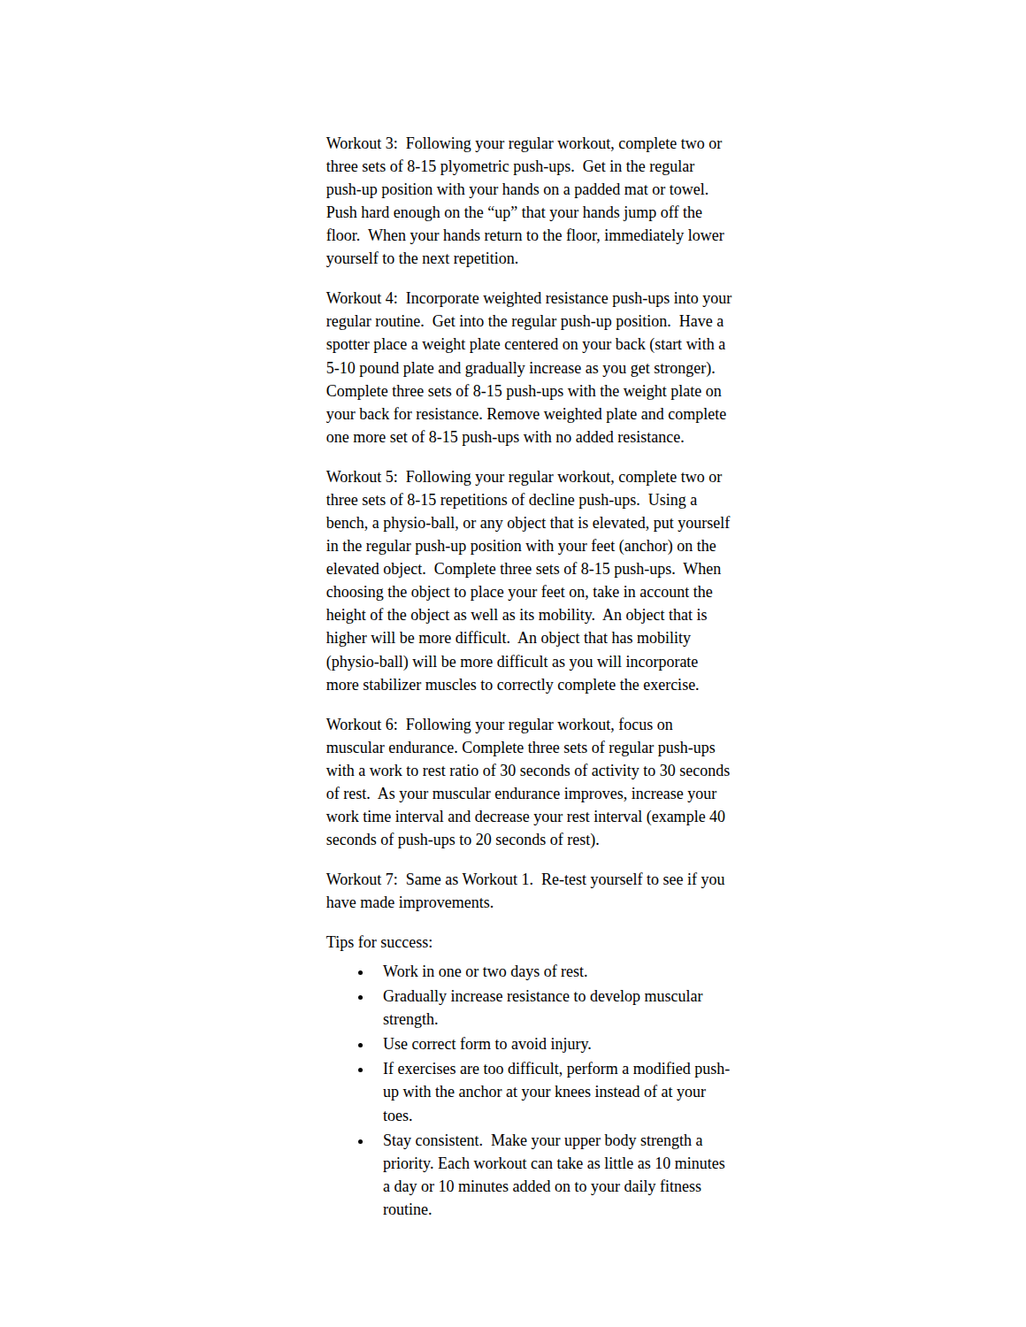Workout 3: Following your regular workout, complete two or three sets of 8-15 plyometric push-ups. Get in the regular push-up position with your hands on a padded mat or towel. Push hard enough on the “up” that your hands jump off the floor. When your hands return to the floor, immediately lower yourself to the next repetition.
Workout 4: Incorporate weighted resistance push-ups into your regular routine. Get into the regular push-up position. Have a spotter place a weight plate centered on your back (start with a 5-10 pound plate and gradually increase as you get stronger). Complete three sets of 8-15 push-ups with the weight plate on your back for resistance. Remove weighted plate and complete one more set of 8-15 push-ups with no added resistance.
Workout 5: Following your regular workout, complete two or three sets of 8-15 repetitions of decline push-ups. Using a bench, a physio-ball, or any object that is elevated, put yourself in the regular push-up position with your feet (anchor) on the elevated object. Complete three sets of 8-15 push-ups. When choosing the object to place your feet on, take in account the height of the object as well as its mobility. An object that is higher will be more difficult. An object that has mobility (physio-ball) will be more difficult as you will incorporate more stabilizer muscles to correctly complete the exercise.
Workout 6: Following your regular workout, focus on muscular endurance. Complete three sets of regular push-ups with a work to rest ratio of 30 seconds of activity to 30 seconds of rest. As your muscular endurance improves, increase your work time interval and decrease your rest interval (example 40 seconds of push-ups to 20 seconds of rest).
Workout 7: Same as Workout 1. Re-test yourself to see if you have made improvements.
Tips for success:
Work in one or two days of rest.
Gradually increase resistance to develop muscular strength.
Use correct form to avoid injury.
If exercises are too difficult, perform a modified push-up with the anchor at your knees instead of at your toes.
Stay consistent. Make your upper body strength a priority. Each workout can take as little as 10 minutes a day or 10 minutes added on to your daily fitness routine.